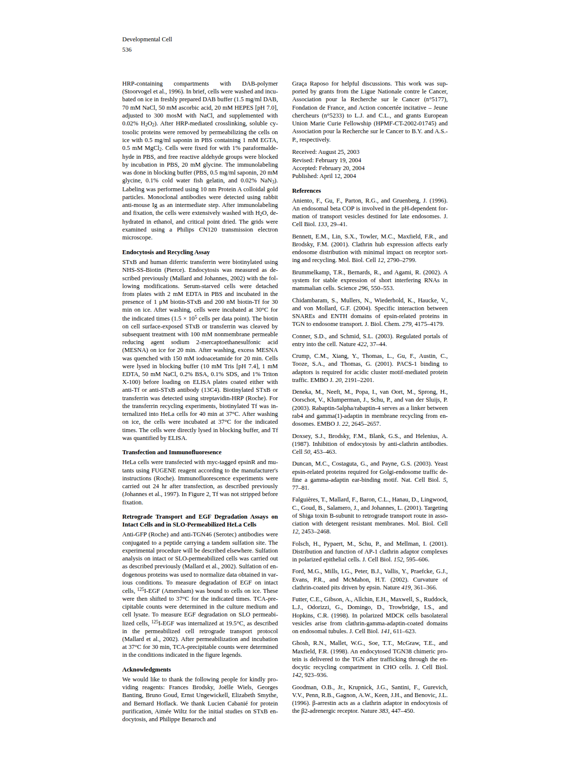Developmental Cell
536
HRP-containing compartments with DAB-polymer (Stoorvogel et al., 1996). In brief, cells were washed and incubated on ice in freshly prepared DAB buffer (1.5 mg/ml DAB, 70 mM NaCl, 50 mM ascorbic acid, 20 mM HEPES [pH 7.0], adjusted to 300 mosM with NaCl, and supplemented with 0.02% H2O2). After HRP-mediated crosslinking, soluble cytosolic proteins were removed by permeabilizing the cells on ice with 0.5 mg/ml saponin in PBS containing 1 mM EGTA, 0.5 mM MgCl2. Cells were fixed for with 1% paraformaldehyde in PBS, and free reactive aldehyde groups were blocked by incubation in PBS, 20 mM glycine. The immunolabeling was done in blocking buffer (PBS, 0.5 mg/ml saponin, 20 mM glycine, 0.1% cold water fish gelatin, and 0.02% NaN3). Labeling was performed using 10 nm Protein A colloidal gold particles. Monoclonal antibodies were detected using rabbit anti-mouse Ig as an intermediate step. After immunolabeling and fixation, the cells were extensively washed with H2O, dehydrated in ethanol, and critical point dried. The grids were examined using a Philips CN120 transmission electron microscope.
Endocytosis and Recycling Assay
STxB and human diferric transferrin were biotinylated using NHS-SS-Biotin (Pierce). Endocytosis was measured as described previously (Mallard and Johannes, 2002) with the following modifications. Serum-starved cells were detached from plates with 2 mM EDTA in PBS and incubated in the presence of 1 μM biotin-STxB and 200 nM biotin-Tf for 30 min on ice. After washing, cells were incubated at 30°C for the indicated times (1.5 × 105 cells per data point). The biotin on cell surface-exposed STxB or transferrin was cleaved by subsequent treatment with 100 mM nonmembrane permeable reducing agent sodium 2-mercaptoethanesulfonic acid (MESNA) on ice for 20 min. After washing, excess MESNA was quenched with 150 mM iodoacetamide for 20 min. Cells were lysed in blocking buffer (10 mM Tris [pH 7.4], 1 mM EDTA, 50 mM NaCl, 0.2% BSA, 0.1% SDS, and 1% Triton X-100) before loading on ELISA plates coated either with anti-Tf or anti-STxB antibody (13C4). Biotinylated STxB or transferrin was detected using streptavidin-HRP (Roche). For the transferrin recycling experiments, biotinylated Tf was internalized into HeLa cells for 40 min at 37°C. After washing on ice, the cells were incubated at 37°C for the indicated times. The cells were directly lysed in blocking buffer, and Tf was quantified by ELISA.
Transfection and Immunofluoresence
HeLa cells were transfected with myc-tagged epsinR and mutants using FUGENE reagent according to the manufacturer's instructions (Roche). Immunofluorescence experiments were carried out 24 hr after transfection, as described previously (Johannes et al., 1997). In Figure 2, Tf was not stripped before fixation.
Retrograde Transport and EGF Degradation Assays on Intact Cells and in SLO-Permeabilized HeLa Cells
Anti-GFP (Roche) and anti-TGN46 (Serotec) antibodies were conjugated to a peptide carrying a tandem sulfation site. The experimental procedure will be described elsewhere. Sulfation analysis on intact or SLO-permeabilized cells was carried out as described previously (Mallard et al., 2002). Sulfation of endogenous proteins was used to normalize data obtained in various conditions. To measure degradation of EGF on intact cells, 125I-EGF (Amersham) was bound to cells on ice. These were then shifted to 37°C for the indicated times. TCA-precipitable counts were determined in the culture medium and cell lysate. To measure EGF degradation on SLO permeabilized cells, 125I-EGF was internalized at 19.5°C, as described in the permeabilized cell retrograde transport protocol (Mallard et al., 2002). After permeabilization and incubation at 37°C for 30 min, TCA-precipitable counts were determined in the conditions indicated in the figure legends.
Acknowledgments
We would like to thank the following people for kindly providing reagents: Frances Brodsky, Joëlle Wiels, Georges Banting, Bruno Goud, Ernst Ungewickell, Elizabeth Smythe, and Bernard Hoflack. We thank Lucien Cabanié for protein purification, Aimée Wiltz for the initial studies on STxB endocytosis, and Philippe Benaroch and
Graça Raposo for helpful discussions. This work was supported by grants from the Ligue Nationale contre le Cancer, Association pour la Recherche sur le Cancer (n°5177), Fondation de France, and Action concertée incitative – Jeune chercheurs (n°5233) to L.J. and C.L., and grants European Union Marie Curie Fellowship (HPMF-CT-2002-01745) and Association pour la Recherche sur le Cancer to B.Y. and A.S.-P., respectively.
Received: August 25, 2003
Revised: February 19, 2004
Accepted: February 20, 2004
Published: April 12, 2004
References
Aniento, F., Gu, F., Parton, R.G., and Gruenberg, J. (1996). An endosomal beta COP is involved in the pH-dependent formation of transport vesicles destined for late endosomes. J. Cell Biol. 133, 29–41.
Bennett, E.M., Lin, S.X., Towler, M.C., Maxfield, F.R., and Brodsky, F.M. (2001). Clathrin hub expression affects early endosome distribution with minimal impact on receptor sorting and recycling. Mol. Biol. Cell 12, 2790–2799.
Brummelkamp, T.R., Bernards, R., and Agami, R. (2002). A system for stable expression of short interfering RNAs in mammalian cells. Science 296, 550–553.
Chidambaram, S., Mullers, N., Wiederhold, K., Haucke, V., and von Mollard, G.F. (2004). Specific interaction between SNAREs and ENTH domains of epsin-related proteins in TGN to endosome transport. J. Biol. Chem. 279, 4175–4179.
Conner, S.D., and Schmid, S.L. (2003). Regulated portals of entry into the cell. Nature 422, 37–44.
Crump, C.M., Xiang, Y., Thomas, L., Gu, F., Austin, C., Tooze, S.A., and Thomas, G. (2001). PACS-1 binding to adaptors is required for acidic cluster motif-mediated protein traffic. EMBO J. 20, 2191–2201.
Deneka, M., Neeft, M., Popa, I., van Oort, M., Sprong, H., Oorschot, V., Klumperman, J., Schu, P., and van der Sluijs, P. (2003). Rabaptin-5alpha/rabaptin-4 serves as a linker between rab4 and gamma(1)-adaptin in membrane recycling from endosomes. EMBO J. 22, 2645–2657.
Doxsey, S.J., Brodsky, F.M., Blank, G.S., and Helenius, A. (1987). Inhibition of endocytosis by anti-clathrin antibodies. Cell 50, 453–463.
Duncan, M.C., Costaguta, G., and Payne, G.S. (2003). Yeast epsin-related proteins required for Golgi-endosome traffic define a gamma-adaptin ear-binding motif. Nat. Cell Biol. 5, 77–81.
Falguières, T., Mallard, F., Baron, C.L., Hanau, D., Lingwood, C., Goud, B., Salamero, J., and Johannes, L. (2001). Targeting of Shiga toxin B-subunit to retrograde transport route in association with detergent resistant membranes. Mol. Biol. Cell 12, 2453–2468.
Folsch, H., Pypaert, M., Schu, P., and Mellman, I. (2001). Distribution and function of AP-1 clathrin adaptor complexes in polarized epithelial cells. J. Cell Biol. 152, 595–606.
Ford, M.G., Mills, I.G., Peter, B.J., Vallis, Y., Praefcke, G.J., Evans, P.R., and McMahon, H.T. (2002). Curvature of clathrin-coated pits driven by epsin. Nature 419, 361–366.
Futter, C.E., Gibson, A., Allchin, E.H., Maxwell, S., Ruddock, L.J., Odorizzi, G., Domingo, D., Trowbridge, I.S., and Hopkins, C.R. (1998). In polarized MDCK cells basolateral vesicles arise from clathrin-gamma-adaptin-coated domains on endosomal tubules. J. Cell Biol. 141, 611–623.
Ghosh, R.N., Mallet, W.G., Soe, T.T., McGraw, T.E., and Maxfield, F.R. (1998). An endocytosed TGN38 chimeric protein is delivered to the TGN after trafficking through the endocytic recycling compartment in CHO cells. J. Cell Biol. 142, 923–936.
Goodman, O.B., Jr., Krupnick, J.G., Santini, F., Gurevich, V.V., Penn, R.B., Gagnon, A.W., Keen, J.H., and Benovic, J.L. (1996). β-arrestin acts as a clathrin adaptor in endocytosis of the β2-adrenergic receptor. Nature 383, 447–450.